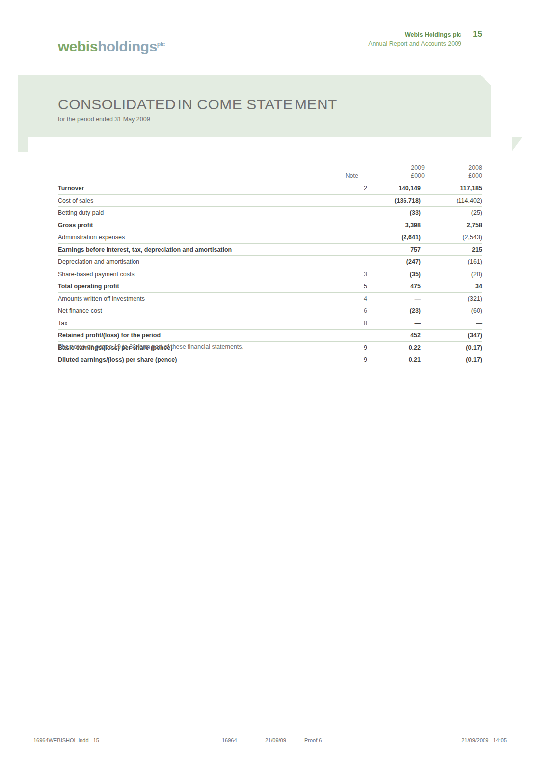webis holdingsplc
15
Webis Holdings plc
Annual Report and Accounts 2009
Consolidated in come state ment
for the period ended 31 May 2009
| | | 2009 | 2008 |
| --- | --- | --- | --- |
| | Note | £000 | £000 |
| Turnover | 2 | 140,149 | 117,185 |
| Cost of sales | | (136,718) | (114,402) |
| Betting duty paid | | (33) | (25) |
| Gross profit | | 3,398 | 2,758 |
| Administration expenses | | (2,641) | (2,543) |
| Earnings before interest, tax, depreciation and amortisation | | 757 | 215 |
| Depreciation and amortisation | | (247) | (161) |
| Share-based payment costs | 3 | (35) | (20) |
| Total operating profit | 5 | 475 | 34 |
| Amounts written off investments | 4 | — | (321) |
| Net finance cost | 6 | (23) | (60) |
| Tax | 8 | — | — |
| Retained profit/(loss) for the period | | 452 | (347) |
| Basic earnings/(loss) per share (pence) | 9 | 0.22 | (0.17) |
| Diluted earnings/(loss) per share (pence) | 9 | 0.21 | (0.17) |
The notes on pages 19 to 33 form part of these financial statements.
16964WEBISHOL.indd 15 16964 21/09/09 Proof 6 21/09/2009 14:05